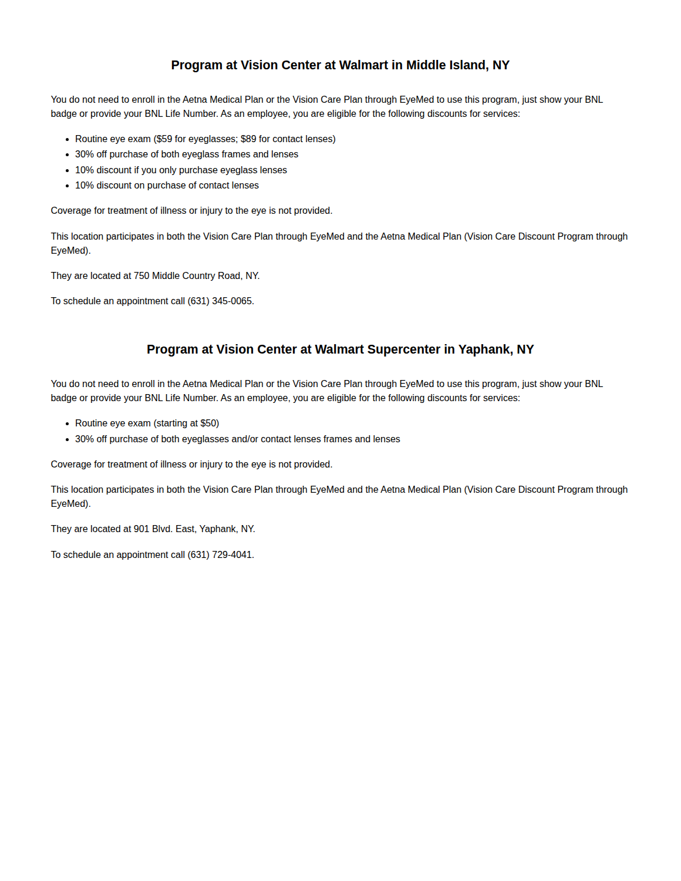Program at Vision Center at Walmart in Middle Island, NY
You do not need to enroll in the Aetna Medical Plan or the Vision Care Plan through EyeMed to use this program, just show your BNL badge or provide your BNL Life Number. As an employee, you are eligible for the following discounts for services:
Routine eye exam ($59 for eyeglasses; $89 for contact lenses)
30% off purchase of both eyeglass frames and lenses
10% discount if you only purchase eyeglass lenses
10% discount on purchase of contact lenses
Coverage for treatment of illness or injury to the eye is not provided.
This location participates in both the Vision Care Plan through EyeMed and the Aetna Medical Plan (Vision Care Discount Program through EyeMed).
They are located at 750 Middle Country Road, NY.
To schedule an appointment call (631) 345-0065.
Program at Vision Center at Walmart Supercenter in Yaphank, NY
You do not need to enroll in the Aetna Medical Plan or the Vision Care Plan through EyeMed to use this program, just show your BNL badge or provide your BNL Life Number. As an employee, you are eligible for the following discounts for services:
Routine eye exam (starting at $50)
30% off purchase of both eyeglasses and/or contact lenses frames and lenses
Coverage for treatment of illness or injury to the eye is not provided.
This location participates in both the Vision Care Plan through EyeMed and the Aetna Medical Plan (Vision Care Discount Program through EyeMed).
They are located at 901 Blvd. East, Yaphank, NY.
To schedule an appointment call (631) 729-4041.